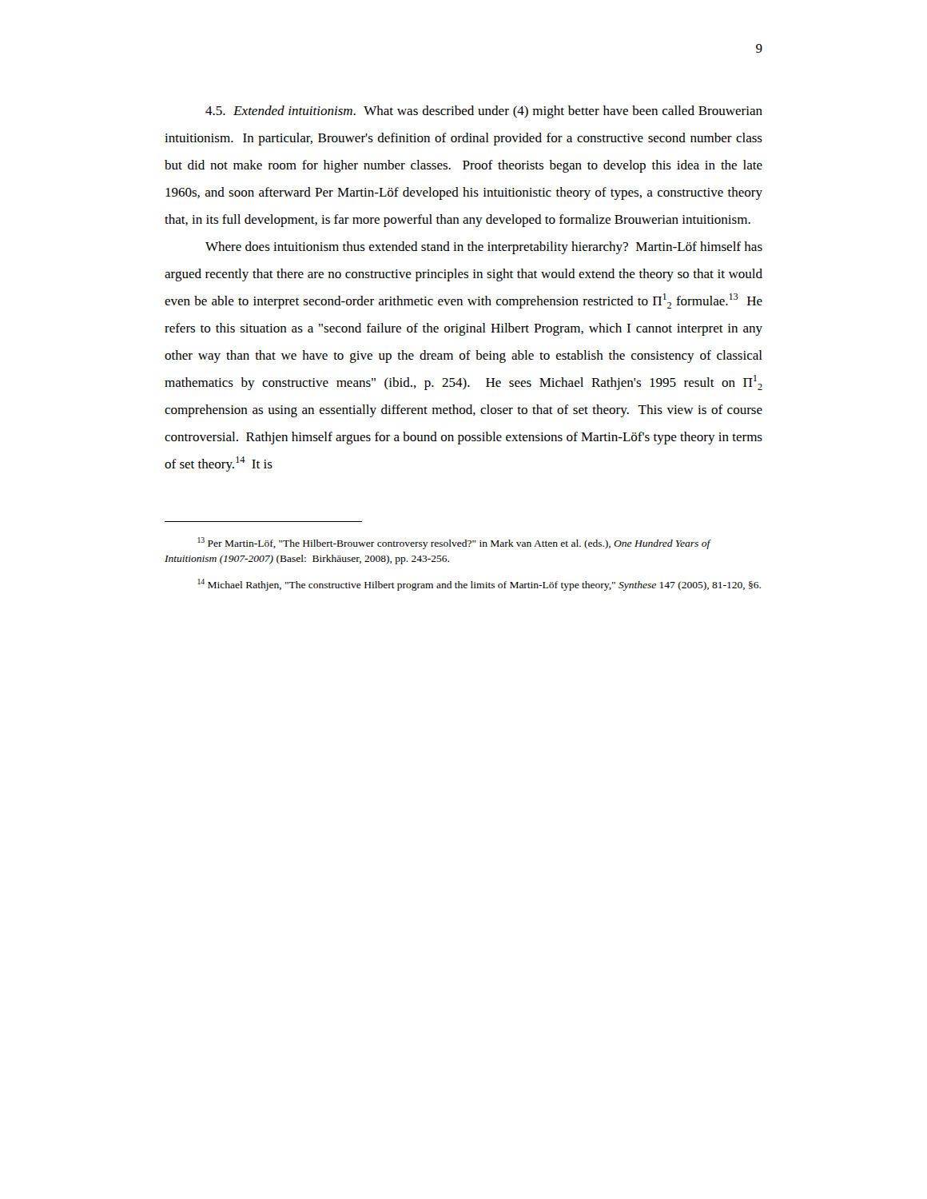9
4.5. Extended intuitionism. What was described under (4) might better have been called Brouwerian intuitionism. In particular, Brouwer's definition of ordinal provided for a constructive second number class but did not make room for higher number classes. Proof theorists began to develop this idea in the late 1960s, and soon afterward Per Martin-Löf developed his intuitionistic theory of types, a constructive theory that, in its full development, is far more powerful than any developed to formalize Brouwerian intuitionism.
Where does intuitionism thus extended stand in the interpretability hierarchy? Martin-Löf himself has argued recently that there are no constructive principles in sight that would extend the theory so that it would even be able to interpret second-order arithmetic even with comprehension restricted to Π12 formulae.13 He refers to this situation as a "second failure of the original Hilbert Program, which I cannot interpret in any other way than that we have to give up the dream of being able to establish the consistency of classical mathematics by constructive means" (ibid., p. 254). He sees Michael Rathjen's 1995 result on Π12 comprehension as using an essentially different method, closer to that of set theory. This view is of course controversial. Rathjen himself argues for a bound on possible extensions of Martin-Löf's type theory in terms of set theory.14 It is
13 Per Martin-Löf, "The Hilbert-Brouwer controversy resolved?" in Mark van Atten et al. (eds.), One Hundred Years of Intuitionism (1907-2007) (Basel: Birkhäuser, 2008), pp. 243-256.
14 Michael Rathjen, "The constructive Hilbert program and the limits of Martin-Löf type theory," Synthese 147 (2005), 81-120, §6.